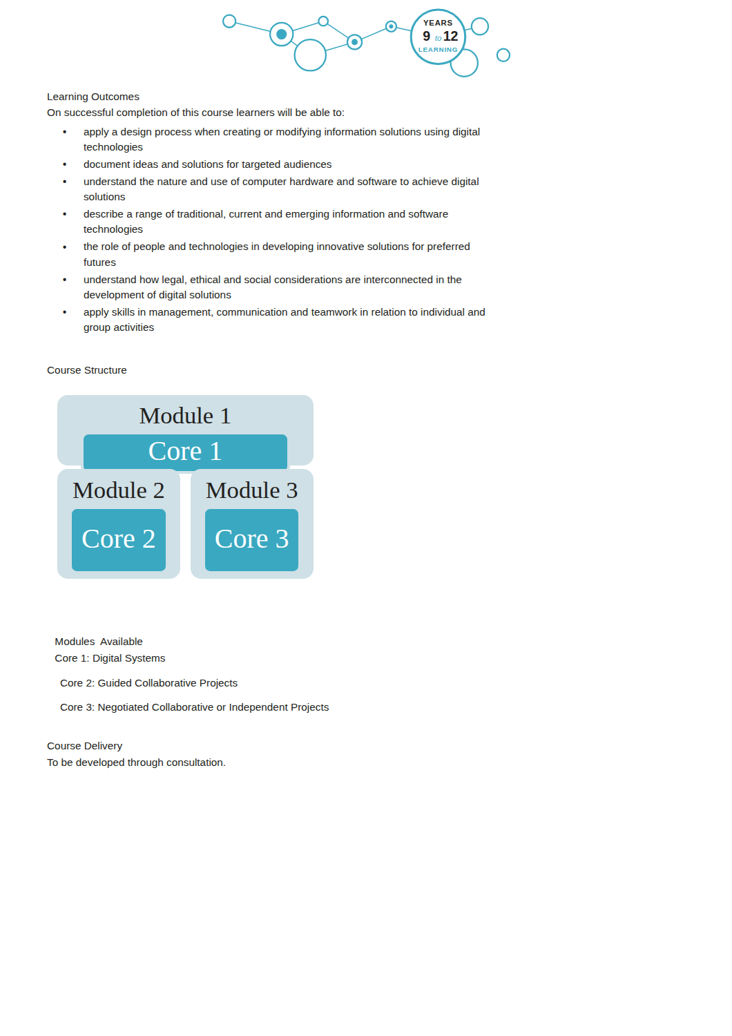YEARS 9 to 12 LEARNING
Learning Outcomes
On successful completion of this course learners will be able to:
apply a design process when creating or modifying information solutions using digital technologies
document ideas and solutions for targeted audiences
understand the nature and use of computer hardware and software to achieve digital solutions
describe a range of traditional, current and emerging information and software technologies
the role of people and technologies in developing innovative solutions for preferred futures
understand how legal, ethical and social considerations are interconnected in the development of digital solutions
apply skills in management, communication and teamwork in relation to individual and group activities
Course Structure
Module 1
Core 1
Module 2
Core 2
Module 3
Core 3
Modules Available
Core 1: Digital Systems
Core 2: Guided Collaborative Projects
Core 3: Negotiated Collaborative or Independent Projects
Course Delivery
To be developed through consultation.